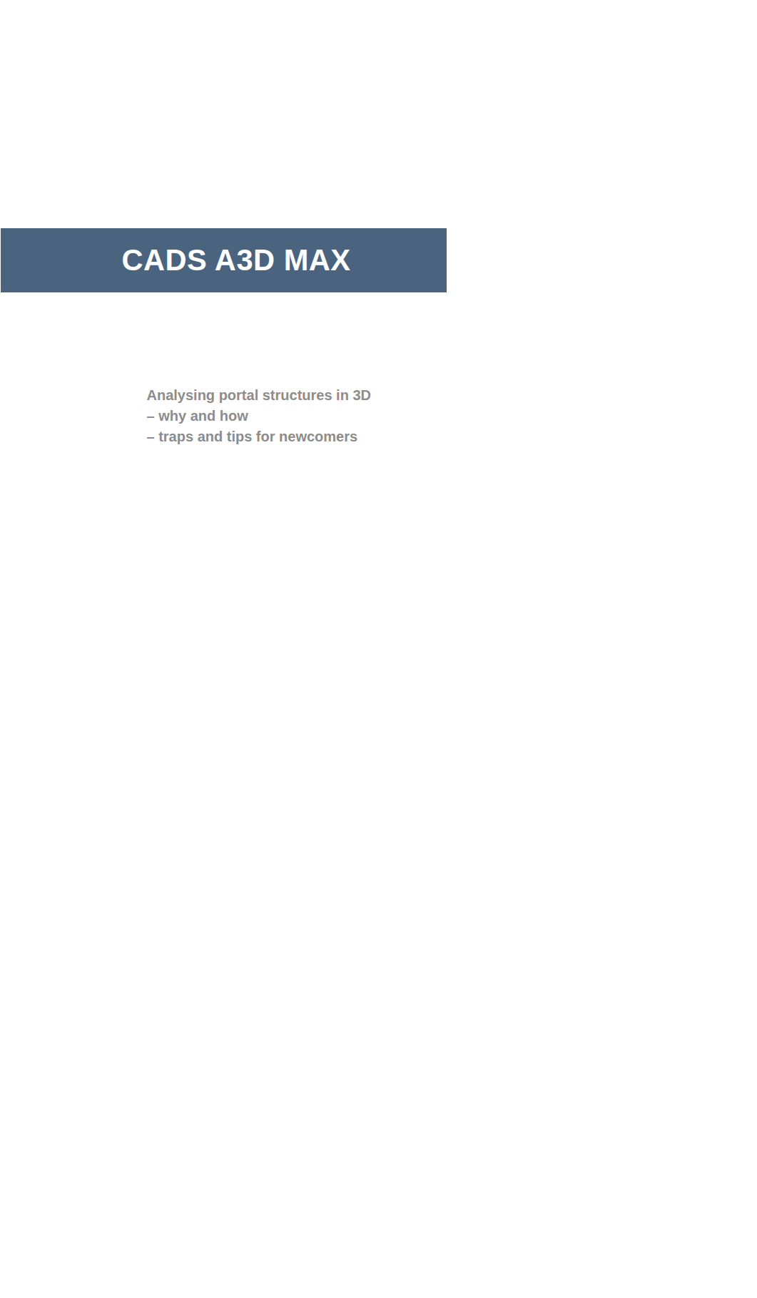CADS A3D MAX
Analysing portal structures in 3D
– why and how
– traps and tips for newcomers